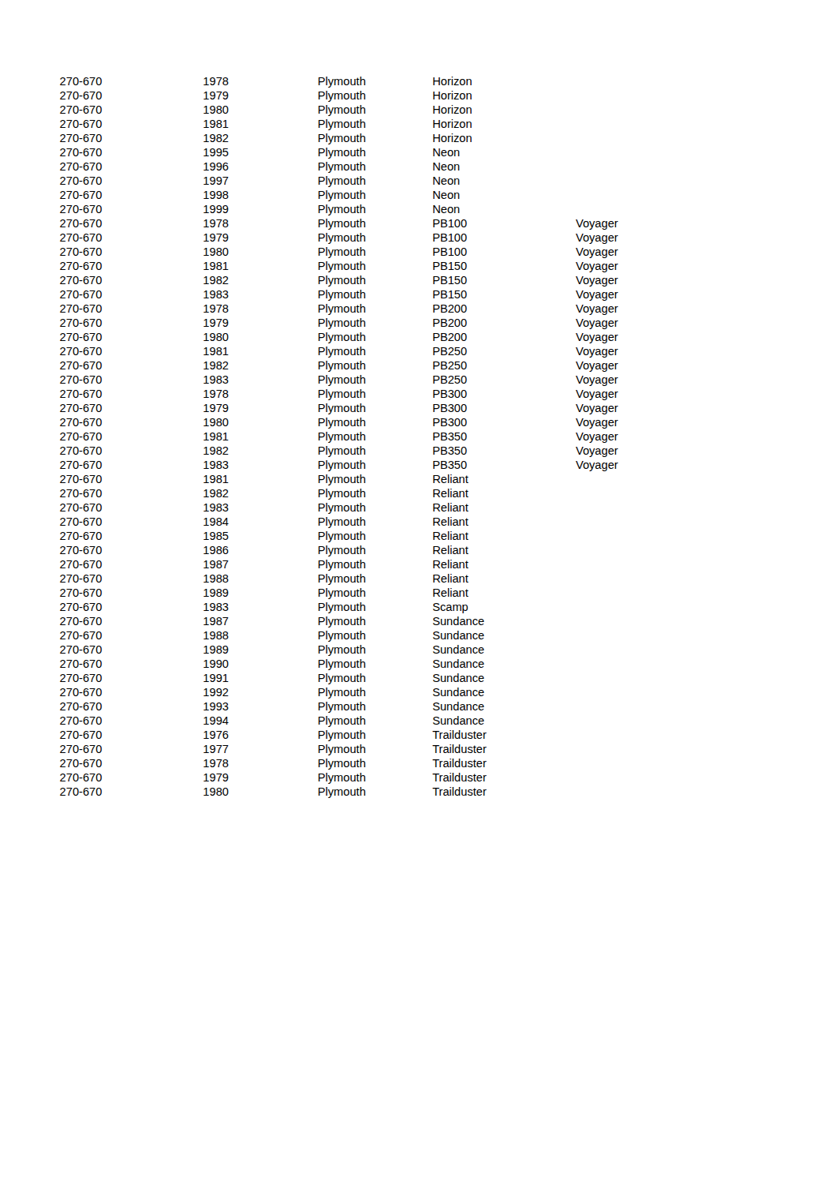| 270-670 | 1978 | Plymouth | Horizon | |
| 270-670 | 1979 | Plymouth | Horizon | |
| 270-670 | 1980 | Plymouth | Horizon | |
| 270-670 | 1981 | Plymouth | Horizon | |
| 270-670 | 1982 | Plymouth | Horizon | |
| 270-670 | 1995 | Plymouth | Neon | |
| 270-670 | 1996 | Plymouth | Neon | |
| 270-670 | 1997 | Plymouth | Neon | |
| 270-670 | 1998 | Plymouth | Neon | |
| 270-670 | 1999 | Plymouth | Neon | |
| 270-670 | 1978 | Plymouth | PB100 | Voyager |
| 270-670 | 1979 | Plymouth | PB100 | Voyager |
| 270-670 | 1980 | Plymouth | PB100 | Voyager |
| 270-670 | 1981 | Plymouth | PB150 | Voyager |
| 270-670 | 1982 | Plymouth | PB150 | Voyager |
| 270-670 | 1983 | Plymouth | PB150 | Voyager |
| 270-670 | 1978 | Plymouth | PB200 | Voyager |
| 270-670 | 1979 | Plymouth | PB200 | Voyager |
| 270-670 | 1980 | Plymouth | PB200 | Voyager |
| 270-670 | 1981 | Plymouth | PB250 | Voyager |
| 270-670 | 1982 | Plymouth | PB250 | Voyager |
| 270-670 | 1983 | Plymouth | PB250 | Voyager |
| 270-670 | 1978 | Plymouth | PB300 | Voyager |
| 270-670 | 1979 | Plymouth | PB300 | Voyager |
| 270-670 | 1980 | Plymouth | PB300 | Voyager |
| 270-670 | 1981 | Plymouth | PB350 | Voyager |
| 270-670 | 1982 | Plymouth | PB350 | Voyager |
| 270-670 | 1983 | Plymouth | PB350 | Voyager |
| 270-670 | 1981 | Plymouth | Reliant | |
| 270-670 | 1982 | Plymouth | Reliant | |
| 270-670 | 1983 | Plymouth | Reliant | |
| 270-670 | 1984 | Plymouth | Reliant | |
| 270-670 | 1985 | Plymouth | Reliant | |
| 270-670 | 1986 | Plymouth | Reliant | |
| 270-670 | 1987 | Plymouth | Reliant | |
| 270-670 | 1988 | Plymouth | Reliant | |
| 270-670 | 1989 | Plymouth | Reliant | |
| 270-670 | 1983 | Plymouth | Scamp | |
| 270-670 | 1987 | Plymouth | Sundance | |
| 270-670 | 1988 | Plymouth | Sundance | |
| 270-670 | 1989 | Plymouth | Sundance | |
| 270-670 | 1990 | Plymouth | Sundance | |
| 270-670 | 1991 | Plymouth | Sundance | |
| 270-670 | 1992 | Plymouth | Sundance | |
| 270-670 | 1993 | Plymouth | Sundance | |
| 270-670 | 1994 | Plymouth | Sundance | |
| 270-670 | 1976 | Plymouth | Trailduster | |
| 270-670 | 1977 | Plymouth | Trailduster | |
| 270-670 | 1978 | Plymouth | Trailduster | |
| 270-670 | 1979 | Plymouth | Trailduster | |
| 270-670 | 1980 | Plymouth | Trailduster | |